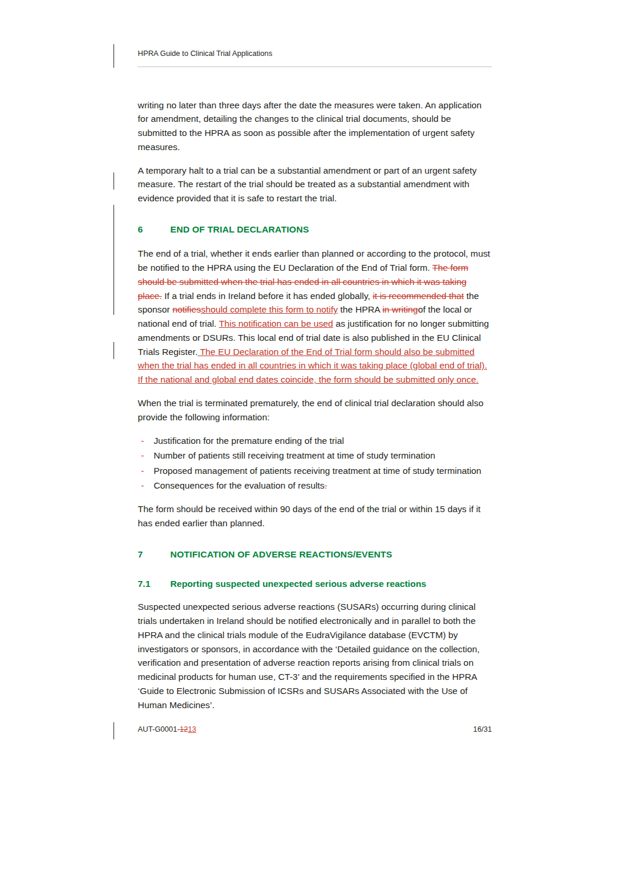HPRA Guide to Clinical Trial Applications
writing no later than three days after the date the measures were taken. An application for amendment, detailing the changes to the clinical trial documents, should be submitted to the HPRA as soon as possible after the implementation of urgent safety measures.
A temporary halt to a trial can be a substantial amendment or part of an urgent safety measure. The restart of the trial should be treated as a substantial amendment with evidence provided that it is safe to restart the trial.
6 END OF TRIAL DECLARATIONS
The end of a trial, whether it ends earlier than planned or according to the protocol, must be notified to the HPRA using the EU Declaration of the End of Trial form. The form should be submitted when the trial has ended in all countries in which it was taking place. If a trial ends in Ireland before it has ended globally, it is recommended that the sponsor notifies should complete this form to notify the HPRA in writingof the local or national end of trial. This notification can be used as justification for no longer submitting amendments or DSURs. This local end of trial date is also published in the EU Clinical Trials Register. The EU Declaration of the End of Trial form should also be submitted when the trial has ended in all countries in which it was taking place (global end of trial). If the national and global end dates coincide, the form should be submitted only once.
When the trial is terminated prematurely, the end of clinical trial declaration should also provide the following information:
Justification for the premature ending of the trial
Number of patients still receiving treatment at time of study termination
Proposed management of patients receiving treatment at time of study termination
Consequences for the evaluation of results.
The form should be received within 90 days of the end of the trial or within 15 days if it has ended earlier than planned.
7 NOTIFICATION OF ADVERSE REACTIONS/EVENTS
7.1 Reporting suspected unexpected serious adverse reactions
Suspected unexpected serious adverse reactions (SUSARs) occurring during clinical trials undertaken in Ireland should be notified electronically and in parallel to both the HPRA and the clinical trials module of the EudraVigilance database (EVCTM) by investigators or sponsors, in accordance with the ‘Detailed guidance on the collection, verification and presentation of adverse reaction reports arising from clinical trials on medicinal products for human use, CT-3’ and the requirements specified in the HPRA ‘Guide to Electronic Submission of ICSRs and SUSARs Associated with the Use of Human Medicines’.
AUT-G0001-1213 16/31